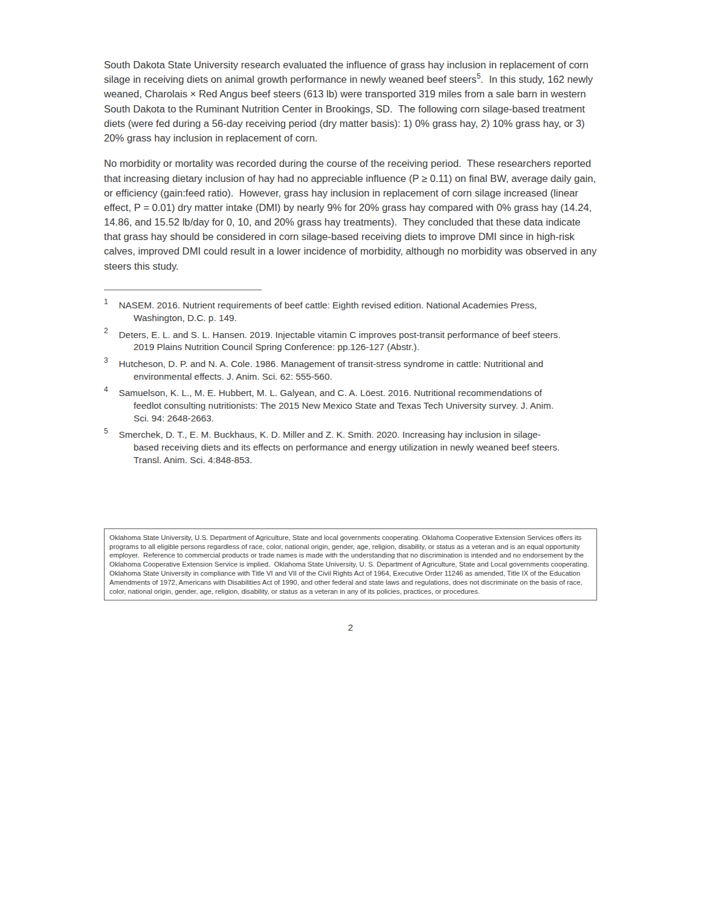South Dakota State University research evaluated the influence of grass hay inclusion in replacement of corn silage in receiving diets on animal growth performance in newly weaned beef steers5. In this study, 162 newly weaned, Charolais × Red Angus beef steers (613 lb) were transported 319 miles from a sale barn in western South Dakota to the Ruminant Nutrition Center in Brookings, SD. The following corn silage-based treatment diets (were fed during a 56-day receiving period (dry matter basis): 1) 0% grass hay, 2) 10% grass hay, or 3) 20% grass hay inclusion in replacement of corn.
No morbidity or mortality was recorded during the course of the receiving period. These researchers reported that increasing dietary inclusion of hay had no appreciable influence (P ≥ 0.11) on final BW, average daily gain, or efficiency (gain:feed ratio). However, grass hay inclusion in replacement of corn silage increased (linear effect, P = 0.01) dry matter intake (DMI) by nearly 9% for 20% grass hay compared with 0% grass hay (14.24, 14.86, and 15.52 lb/day for 0, 10, and 20% grass hay treatments). They concluded that these data indicate that grass hay should be considered in corn silage-based receiving diets to improve DMI since in high-risk calves, improved DMI could result in a lower incidence of morbidity, although no morbidity was observed in any steers this study.
NASEM. 2016. Nutrient requirements of beef cattle: Eighth revised edition. National Academies Press, Washington, D.C. p. 149.
Deters, E. L. and S. L. Hansen. 2019. Injectable vitamin C improves post-transit performance of beef steers. 2019 Plains Nutrition Council Spring Conference: pp.126-127 (Abstr.).
Hutcheson, D. P. and N. A. Cole. 1986. Management of transit-stress syndrome in cattle: Nutritional and environmental effects. J. Anim. Sci. 62: 555-560.
Samuelson, K. L., M. E. Hubbert, M. L. Galyean, and C. A. Löest. 2016. Nutritional recommendations of feedlot consulting nutritionists: The 2015 New Mexico State and Texas Tech University survey. J. Anim. Sci. 94: 2648-2663.
Smerchek, D. T., E. M. Buckhaus, K. D. Miller and Z. K. Smith. 2020. Increasing hay inclusion in silage-based receiving diets and its effects on performance and energy utilization in newly weaned beef steers. Transl. Anim. Sci. 4:848-853.
Oklahoma State University, U.S. Department of Agriculture, State and local governments cooperating. Oklahoma Cooperative Extension Services offers its programs to all eligible persons regardless of race, color, national origin, gender, age, religion, disability, or status as a veteran and is an equal opportunity employer. Reference to commercial products or trade names is made with the understanding that no discrimination is intended and no endorsement by the Oklahoma Cooperative Extension Service is implied. Oklahoma State University, U. S. Department of Agriculture, State and Local governments cooperating. Oklahoma State University in compliance with Title VI and VII of the Civil Rights Act of 1964, Executive Order 11246 as amended, Title IX of the Education Amendments of 1972, Americans with Disabilities Act of 1990, and other federal and state laws and regulations, does not discriminate on the basis of race, color, national origin, gender, age, religion, disability, or status as a veteran in any of its policies, practices, or procedures.
2